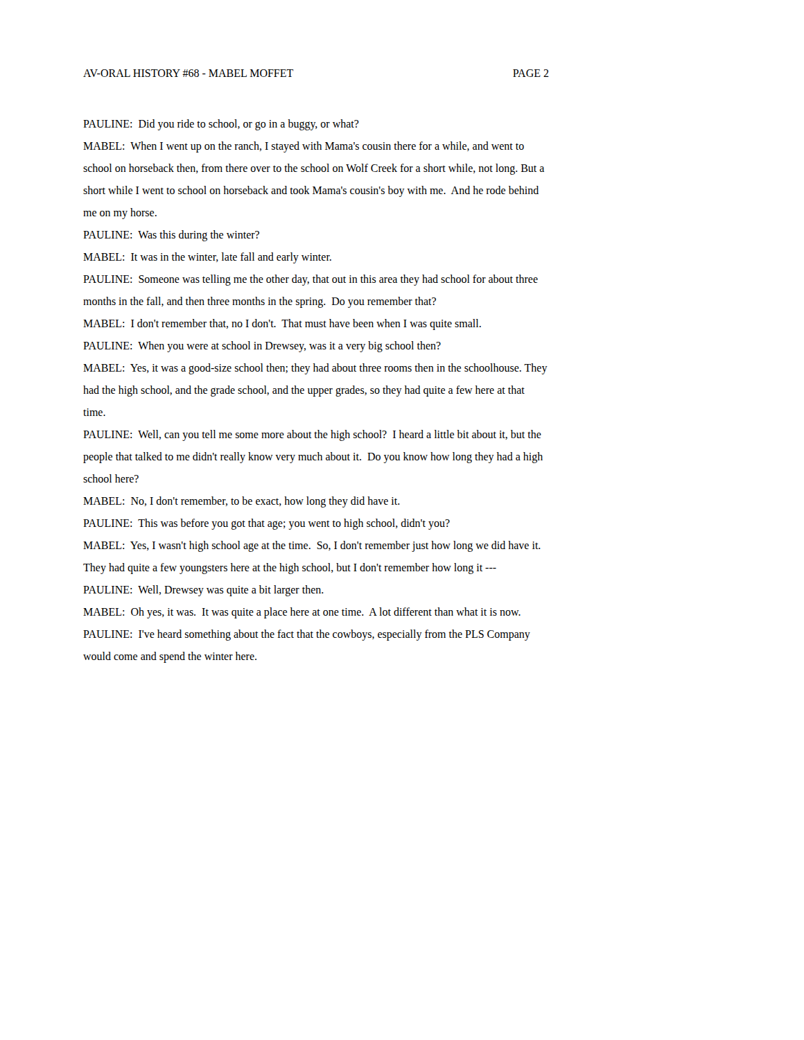AV-Oral History #68 - Mabel Moffet Page 2
Pauline: Did you ride to school, or go in a buggy, or what?
Mabel: When I went up on the ranch, I stayed with Mama's cousin there for a while, and went to school on horseback then, from there over to the school on Wolf Creek for a short while, not long. But a short while I went to school on horseback and took Mama's cousin's boy with me. And he rode behind me on my horse.
Pauline: Was this during the winter?
Mabel: It was in the winter, late fall and early winter.
Pauline: Someone was telling me the other day, that out in this area they had school for about three months in the fall, and then three months in the spring. Do you remember that?
Mabel: I don't remember that, no I don't. That must have been when I was quite small.
Pauline: When you were at school in Drewsey, was it a very big school then?
Mabel: Yes, it was a good-size school then; they had about three rooms then in the schoolhouse. They had the high school, and the grade school, and the upper grades, so they had quite a few here at that time.
Pauline: Well, can you tell me some more about the high school? I heard a little bit about it, but the people that talked to me didn't really know very much about it. Do you know how long they had a high school here?
Mabel: No, I don't remember, to be exact, how long they did have it.
Pauline: This was before you got that age; you went to high school, didn't you?
Mabel: Yes, I wasn't high school age at the time. So, I don't remember just how long we did have it. They had quite a few youngsters here at the high school, but I don't remember how long it ---
Pauline: Well, Drewsey was quite a bit larger then.
Mabel: Oh yes, it was. It was quite a place here at one time. A lot different than what it is now.
Pauline: I've heard something about the fact that the cowboys, especially from the PLS Company would come and spend the winter here.